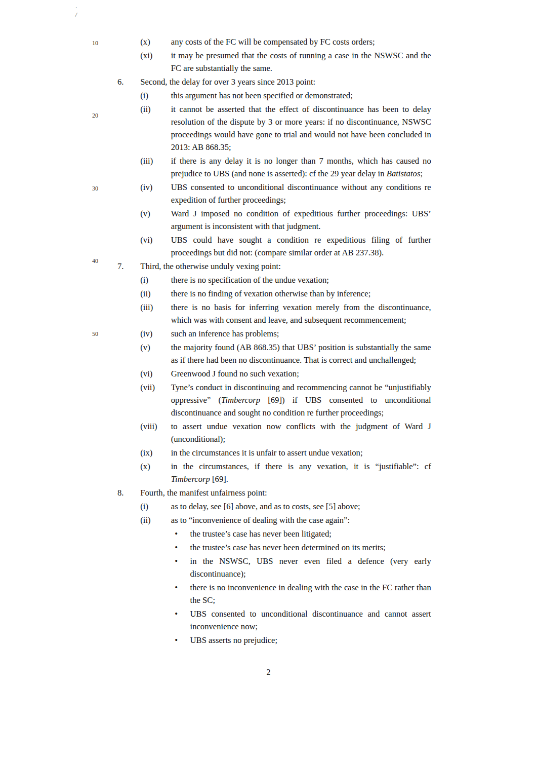·
/
10 20 30 40 50
(x) any costs of the FC will be compensated by FC costs orders;
(xi) it may be presumed that the costs of running a case in the NSWSC and the FC are substantially the same.
6. Second, the delay for over 3 years since 2013 point:
(i) this argument has not been specified or demonstrated;
(ii) it cannot be asserted that the effect of discontinuance has been to delay resolution of the dispute by 3 or more years: if no discontinuance, NSWSC proceedings would have gone to trial and would not have been concluded in 2013: AB 868.35;
(iii) if there is any delay it is no longer than 7 months, which has caused no prejudice to UBS (and none is asserted): cf the 29 year delay in Batistatos;
(iv) UBS consented to unconditional discontinuance without any conditions re expedition of further proceedings;
(v) Ward J imposed no condition of expeditious further proceedings: UBS’ argument is inconsistent with that judgment.
(vi) UBS could have sought a condition re expeditious filing of further proceedings but did not: (compare similar order at AB 237.38).
7. Third, the otherwise unduly vexing point:
(i) there is no specification of the undue vexation;
(ii) there is no finding of vexation otherwise than by inference;
(iii) there is no basis for inferring vexation merely from the discontinuance, which was with consent and leave, and subsequent recommencement;
(iv) such an inference has problems;
(v) the majority found (AB 868.35) that UBS’ position is substantially the same as if there had been no discontinuance. That is correct and unchallenged;
(vi) Greenwood J found no such vexation;
(vii) Tyne’s conduct in discontinuing and recommencing cannot be “unjustifiably oppressive” (Timbercorp [69]) if UBS consented to unconditional discontinuance and sought no condition re further proceedings;
(viii) to assert undue vexation now conflicts with the judgment of Ward J (unconditional);
(ix) in the circumstances it is unfair to assert undue vexation;
(x) in the circumstances, if there is any vexation, it is “justifiable”: cf Timbercorp [69].
8. Fourth, the manifest unfairness point:
(i) as to delay, see [6] above, and as to costs, see [5] above;
(ii) as to “inconvenience of dealing with the case again”:
the trustee’s case has never been litigated;
the trustee’s case has never been determined on its merits;
in the NSWSC, UBS never even filed a defence (very early discontinuance);
there is no inconvenience in dealing with the case in the FC rather than the SC;
UBS consented to unconditional discontinuance and cannot assert inconvenience now;
UBS asserts no prejudice;
2